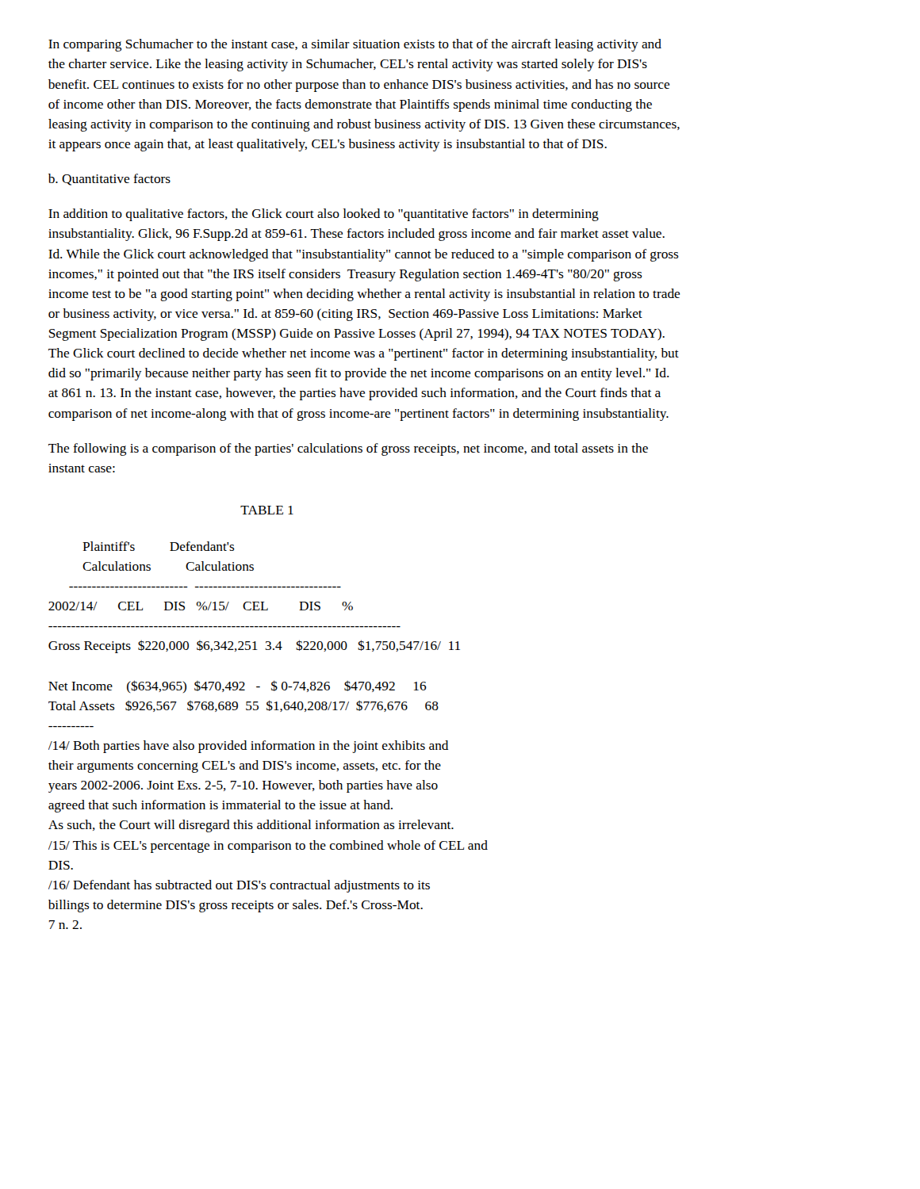In comparing Schumacher to the instant case, a similar situation exists to that of the aircraft leasing activity and the charter service. Like the leasing activity in Schumacher, CEL's rental activity was started solely for DIS's benefit. CEL continues to exists for no other purpose than to enhance DIS's business activities, and has no source of income other than DIS. Moreover, the facts demonstrate that Plaintiffs spends minimal time conducting the leasing activity in comparison to the continuing and robust business activity of DIS. 13 Given these circumstances, it appears once again that, at least qualitatively, CEL's business activity is insubstantial to that of DIS.
b. Quantitative factors
In addition to qualitative factors, the Glick court also looked to "quantitative factors" in determining insubstantiality. Glick, 96 F.Supp.2d at 859-61. These factors included gross income and fair market asset value. Id. While the Glick court acknowledged that "insubstantiality" cannot be reduced to a "simple comparison of gross incomes," it pointed out that "the IRS itself considers Treasury Regulation section 1.469-4T's "80/20" gross income test to be "a good starting point" when deciding whether a rental activity is insubstantial in relation to trade or business activity, or vice versa." Id. at 859-60 (citing IRS, Section 469-Passive Loss Limitations: Market Segment Specialization Program (MSSP) Guide on Passive Losses (April 27, 1994), 94 TAX NOTES TODAY). The Glick court declined to decide whether net income was a "pertinent" factor in determining insubstantiality, but did so "primarily because neither party has seen fit to provide the net income comparisons on an entity level." Id. at 861 n. 13. In the instant case, however, the parties have provided such information, and the Court finds that a comparison of net income-along with that of gross income-are "pertinent factors" in determining insubstantiality.
The following is a comparison of the parties' calculations of gross receipts, net income, and total assets in the instant case:
TABLE 1
          Plaintiff's          Defendant's
          Calculations          Calculations
      --------------------------  --------------------------------
2002/14/      CEL      DIS   %/15/    CEL         DIS      %
-----------------------------------------------------------------------------
Gross Receipts  $220,000  $6,342,251  3.4    $220,000   $1,750,547/16/  11

Net Income    ($634,965)  $470,492   -   $ 0-74,826    $470,492     16
Total Assets   $926,567   $768,689  55  $1,640,208/17/  $776,676     68
----------
/14/ Both parties have also provided information in the joint exhibits and
their arguments concerning CEL's and DIS's income, assets, etc. for the
years 2002-2006. Joint Exs. 2-5, 7-10. However, both parties have also
agreed that such information is immaterial to the issue at hand.
As such, the Court will disregard this additional information as irrelevant.
/15/ This is CEL's percentage in comparison to the combined whole of CEL and
DIS.
/16/ Defendant has subtracted out DIS's contractual adjustments to its
billings to determine DIS's gross receipts or sales. Def.'s Cross-Mot.
7 n. 2.